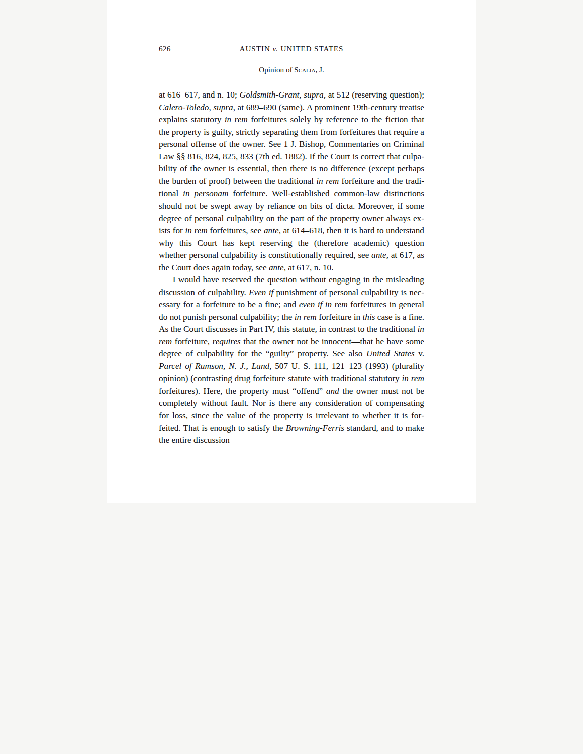626 Austin v. United States
Opinion of Scalia, J.
at 616–617, and n. 10; Goldsmith-Grant, supra, at 512 (reserving question); Calero-Toledo, supra, at 689–690 (same). A prominent 19th-century treatise explains statutory in rem forfeitures solely by reference to the fiction that the property is guilty, strictly separating them from forfeitures that require a personal offense of the owner. See 1 J. Bishop, Commentaries on Criminal Law §§ 816, 824, 825, 833 (7th ed. 1882). If the Court is correct that culpability of the owner is essential, then there is no difference (except perhaps the burden of proof) between the traditional in rem forfeiture and the traditional in personam forfeiture. Well-established common-law distinctions should not be swept away by reliance on bits of dicta. Moreover, if some degree of personal culpability on the part of the property owner always exists for in rem forfeitures, see ante, at 614–618, then it is hard to understand why this Court has kept reserving the (therefore academic) question whether personal culpability is constitutionally required, see ante, at 617, as the Court does again today, see ante, at 617, n. 10.
I would have reserved the question without engaging in the misleading discussion of culpability. Even if punishment of personal culpability is necessary for a forfeiture to be a fine; and even if in rem forfeitures in general do not punish personal culpability; the in rem forfeiture in this case is a fine. As the Court discusses in Part IV, this statute, in contrast to the traditional in rem forfeiture, requires that the owner not be innocent—that he have some degree of culpability for the “guilty” property. See also United States v. Parcel of Rumson, N. J., Land, 507 U. S. 111, 121–123 (1993) (plurality opinion) (contrasting drug forfeiture statute with traditional statutory in rem forfeitures). Here, the property must “offend” and the owner must not be completely without fault. Nor is there any consideration of compensating for loss, since the value of the property is irrelevant to whether it is forfeited. That is enough to satisfy the Browning-Ferris standard, and to make the entire discussion